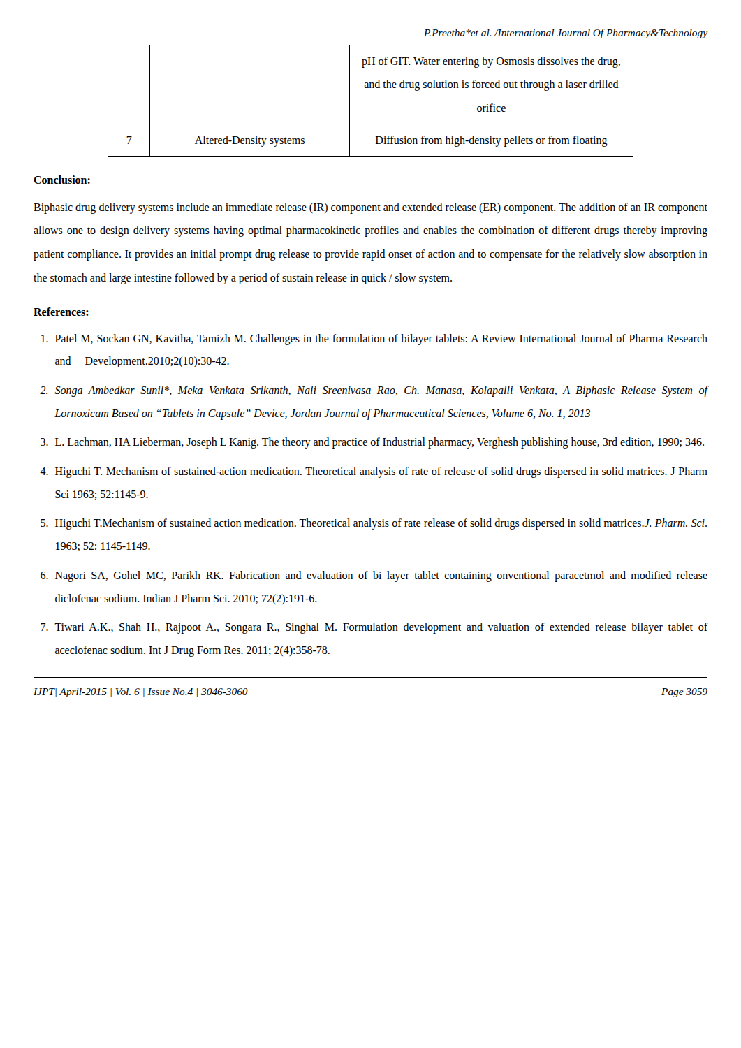P.Preetha*et al. /International Journal Of Pharmacy&Technology
| | | pH of GIT. Water entering by Osmosis dissolves the drug, and the drug solution is forced out through a laser drilled orifice |
| 7 | Altered-Density systems | Diffusion from high-density pellets or from floating |
Conclusion:
Biphasic drug delivery systems include an immediate release (IR) component and extended release (ER) component. The addition of an IR component allows one to design delivery systems having optimal pharmacokinetic profiles and enables the combination of different drugs thereby improving patient compliance. It provides an initial prompt drug release to provide rapid onset of action and to compensate for the relatively slow absorption in the stomach and large intestine followed by a period of sustain release in quick / slow system.
References:
Patel M, Sockan GN, Kavitha, Tamizh M. Challenges in the formulation of bilayer tablets: A Review International Journal of Pharma Research and Development.2010;2(10):30-42.
Songa Ambedkar Sunil*, Meka Venkata Srikanth, Nali Sreenivasa Rao, Ch. Manasa, Kolapalli Venkata, A Biphasic Release System of Lornoxicam Based on “Tablets in Capsule” Device, Jordan Journal of Pharmaceutical Sciences, Volume 6, No. 1, 2013
L. Lachman, HA Lieberman, Joseph L Kanig. The theory and practice of Industrial pharmacy, Verghesh publishing house, 3rd edition, 1990; 346.
Higuchi T. Mechanism of sustained-action medication. Theoretical analysis of rate of release of solid drugs dispersed in solid matrices. J Pharm Sci 1963; 52:1145-9.
Higuchi T.Mechanism of sustained action medication. Theoretical analysis of rate release of solid drugs dispersed in solid matrices.J. Pharm. Sci. 1963; 52: 1145-1149.
Nagori SA, Gohel MC, Parikh RK. Fabrication and evaluation of bi layer tablet containing onventional paracetmol and modified release diclofenac sodium. Indian J Pharm Sci. 2010; 72(2):191-6.
Tiwari A.K., Shah H., Rajpoot A., Songara R., Singhal M. Formulation development and valuation of extended release bilayer tablet of aceclofenac sodium. Int J Drug Form Res. 2011; 2(4):358-78.
IJPT| April-2015 | Vol. 6 | Issue No.4 | 3046-3060 Page 3059